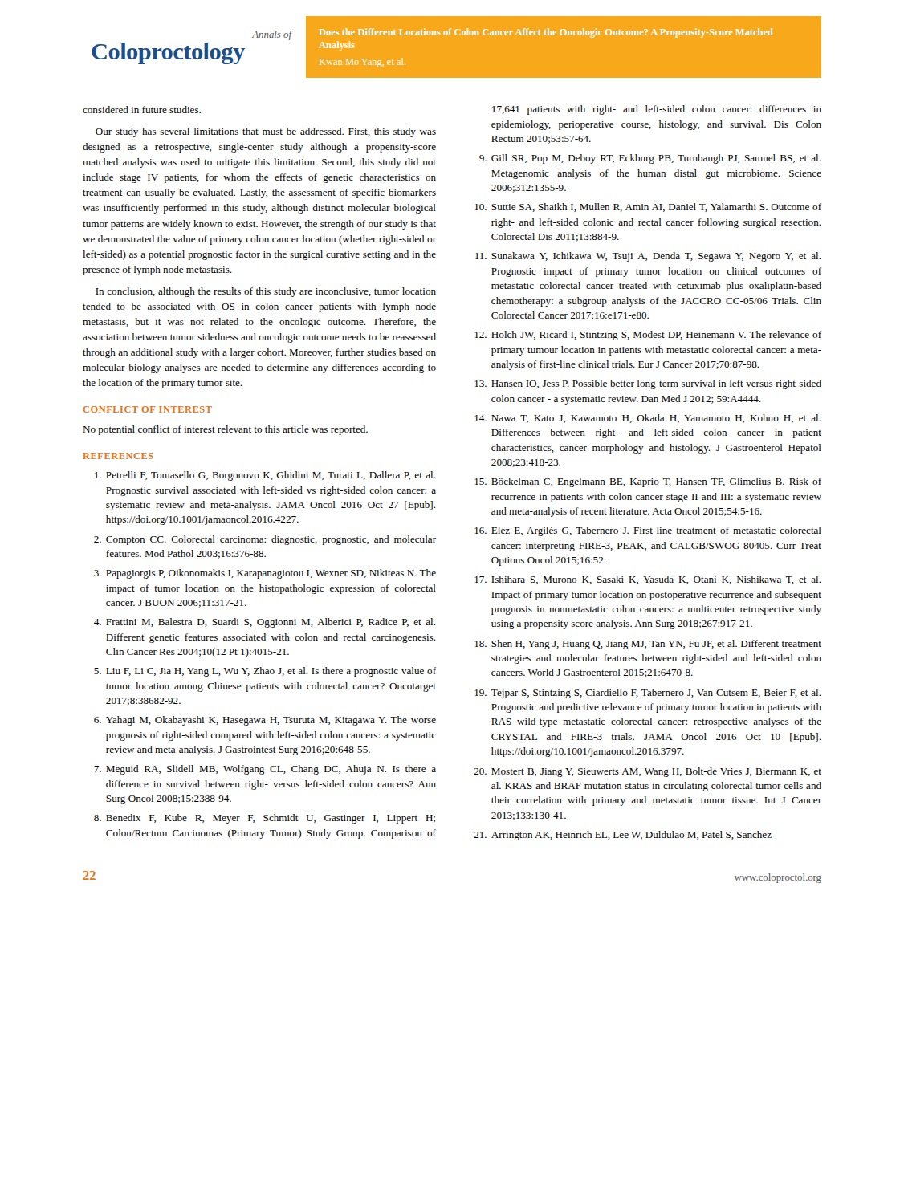Annals of
Coloproctology
Does the Different Locations of Colon Cancer Affect the Oncologic Outcome? A Propensity-Score Matched Analysis
Kwan Mo Yang, et al.
considered in future studies.
Our study has several limitations that must be addressed. First, this study was designed as a retrospective, single-center study although a propensity-score matched analysis was used to mitigate this limitation. Second, this study did not include stage IV patients, for whom the effects of genetic characteristics on treatment can usually be evaluated. Lastly, the assessment of specific biomarkers was insufficiently performed in this study, although distinct molecular biological tumor patterns are widely known to exist. However, the strength of our study is that we demonstrated the value of primary colon cancer location (whether right-sided or left-sided) as a potential prognostic factor in the surgical curative setting and in the presence of lymph node metastasis.
In conclusion, although the results of this study are inconclusive, tumor location tended to be associated with OS in colon cancer patients with lymph node metastasis, but it was not related to the oncologic outcome. Therefore, the association between tumor sidedness and oncologic outcome needs to be reassessed through an additional study with a larger cohort. Moreover, further studies based on molecular biology analyses are needed to determine any differences according to the location of the primary tumor site.
Conflict of Interest
No potential conflict of interest relevant to this article was reported.
References
Petrelli F, Tomasello G, Borgonovo K, Ghidini M, Turati L, Dallera P, et al. Prognostic survival associated with left-sided vs right-sided colon cancer: a systematic review and meta-analysis. JAMA Oncol 2016 Oct 27 [Epub]. https://doi.org/10.1001/jamaoncol.2016.4227.
Compton CC. Colorectal carcinoma: diagnostic, prognostic, and molecular features. Mod Pathol 2003;16:376-88.
Papagiorgis P, Oikonomakis I, Karapanagiotou I, Wexner SD, Nikiteas N. The impact of tumor location on the histopathologic expression of colorectal cancer. J BUON 2006;11:317-21.
Frattini M, Balestra D, Suardi S, Oggionni M, Alberici P, Radice P, et al. Different genetic features associated with colon and rectal carcinogenesis. Clin Cancer Res 2004;10(12 Pt 1):4015-21.
Liu F, Li C, Jia H, Yang L, Wu Y, Zhao J, et al. Is there a prognostic value of tumor location among Chinese patients with colorectal cancer? Oncotarget 2017;8:38682-92.
Yahagi M, Okabayashi K, Hasegawa H, Tsuruta M, Kitagawa Y. The worse prognosis of right-sided compared with left-sided colon cancers: a systematic review and meta-analysis. J Gastrointest Surg 2016;20:648-55.
Meguid RA, Slidell MB, Wolfgang CL, Chang DC, Ahuja N. Is there a difference in survival between right- versus left-sided colon cancers? Ann Surg Oncol 2008;15:2388-94.
Benedix F, Kube R, Meyer F, Schmidt U, Gastinger I, Lippert H; Colon/Rectum Carcinomas (Primary Tumor) Study Group. Comparison of 17,641 patients with right- and left-sided colon cancer: differences in epidemiology, perioperative course, histology, and survival. Dis Colon Rectum 2010;53:57-64.
Gill SR, Pop M, Deboy RT, Eckburg PB, Turnbaugh PJ, Samuel BS, et al. Metagenomic analysis of the human distal gut microbiome. Science 2006;312:1355-9.
Suttie SA, Shaikh I, Mullen R, Amin AI, Daniel T, Yalamarthi S. Outcome of right- and left-sided colonic and rectal cancer following surgical resection. Colorectal Dis 2011;13:884-9.
Sunakawa Y, Ichikawa W, Tsuji A, Denda T, Segawa Y, Negoro Y, et al. Prognostic impact of primary tumor location on clinical outcomes of metastatic colorectal cancer treated with cetuximab plus oxaliplatin-based chemotherapy: a subgroup analysis of the JACCRO CC-05/06 Trials. Clin Colorectal Cancer 2017;16:e171-e80.
Holch JW, Ricard I, Stintzing S, Modest DP, Heinemann V. The relevance of primary tumour location in patients with metastatic colorectal cancer: a meta-analysis of first-line clinical trials. Eur J Cancer 2017;70:87-98.
Hansen IO, Jess P. Possible better long-term survival in left versus right-sided colon cancer - a systematic review. Dan Med J 2012; 59:A4444.
Nawa T, Kato J, Kawamoto H, Okada H, Yamamoto H, Kohno H, et al. Differences between right- and left-sided colon cancer in patient characteristics, cancer morphology and histology. J Gastroenterol Hepatol 2008;23:418-23.
Böckelman C, Engelmann BE, Kaprio T, Hansen TF, Glimelius B. Risk of recurrence in patients with colon cancer stage II and III: a systematic review and meta-analysis of recent literature. Acta Oncol 2015;54:5-16.
Elez E, Argilés G, Tabernero J. First-line treatment of metastatic colorectal cancer: interpreting FIRE-3, PEAK, and CALGB/SWOG 80405. Curr Treat Options Oncol 2015;16:52.
Ishihara S, Murono K, Sasaki K, Yasuda K, Otani K, Nishikawa T, et al. Impact of primary tumor location on postoperative recurrence and subsequent prognosis in nonmetastatic colon cancers: a multicenter retrospective study using a propensity score analysis. Ann Surg 2018;267:917-21.
Shen H, Yang J, Huang Q, Jiang MJ, Tan YN, Fu JF, et al. Different treatment strategies and molecular features between right-sided and left-sided colon cancers. World J Gastroenterol 2015;21:6470-8.
Tejpar S, Stintzing S, Ciardiello F, Tabernero J, Van Cutsem E, Beier F, et al. Prognostic and predictive relevance of primary tumor location in patients with RAS wild-type metastatic colorectal cancer: retrospective analyses of the CRYSTAL and FIRE-3 trials. JAMA Oncol 2016 Oct 10 [Epub]. https://doi.org/10.1001/jamaoncol.2016.3797.
Mostert B, Jiang Y, Sieuwerts AM, Wang H, Bolt-de Vries J, Biermann K, et al. KRAS and BRAF mutation status in circulating colorectal tumor cells and their correlation with primary and metastatic tumor tissue. Int J Cancer 2013;133:130-41.
Arrington AK, Heinrich EL, Lee W, Duldulao M, Patel S, Sanchez
22
www.coloproctol.org